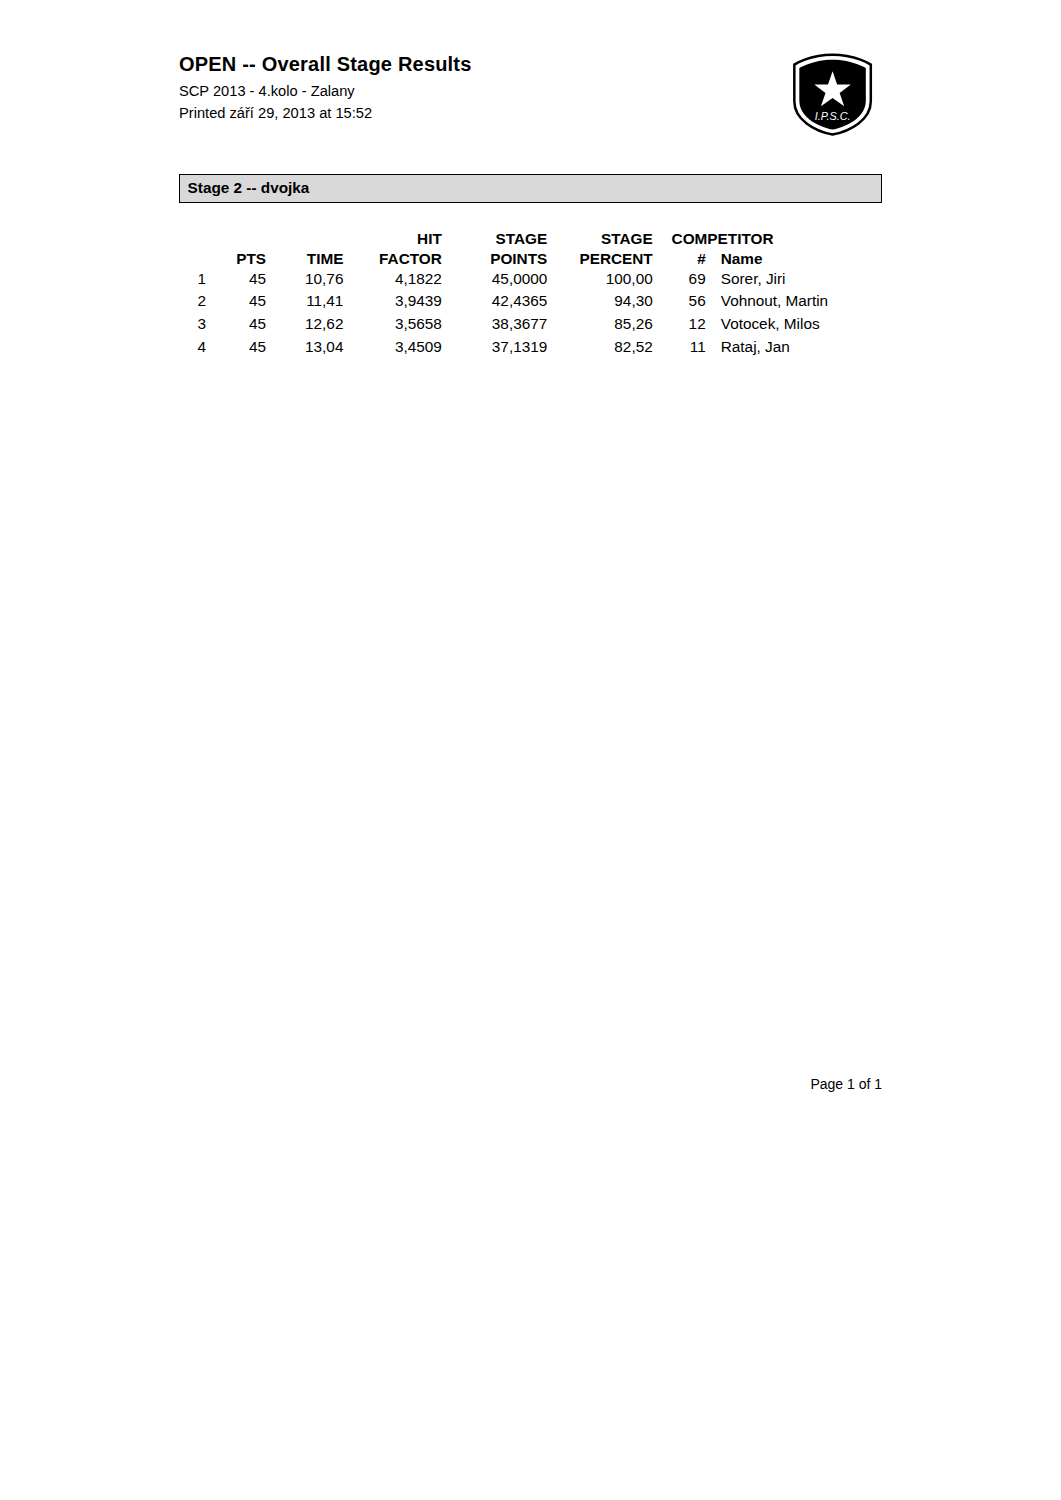I.P.S.C.
OPEN -- Overall Stage Results
SCP 2013 - 4.kolo - Zalany
Printed září 29, 2013 at 15:52
Stage 2 -- dvojka
| | | | HIT | STAGE | STAGE | COMPETITOR |
| --- | --- | --- | --- | --- | --- | --- |
| | PTS | TIME | FACTOR | POINTS | PERCENT | # | Name |
| 1 | 45 | 10,76 | 4,1822 | 45,0000 | 100,00 | 69 | Sorer, Jiri |
| 2 | 45 | 11,41 | 3,9439 | 42,4365 | 94,30 | 56 | Vohnout, Martin |
| 3 | 45 | 12,62 | 3,5658 | 38,3677 | 85,26 | 12 | Votocek, Milos |
| 4 | 45 | 13,04 | 3,4509 | 37,1319 | 82,52 | 11 | Rataj, Jan |
Page 1 of 1